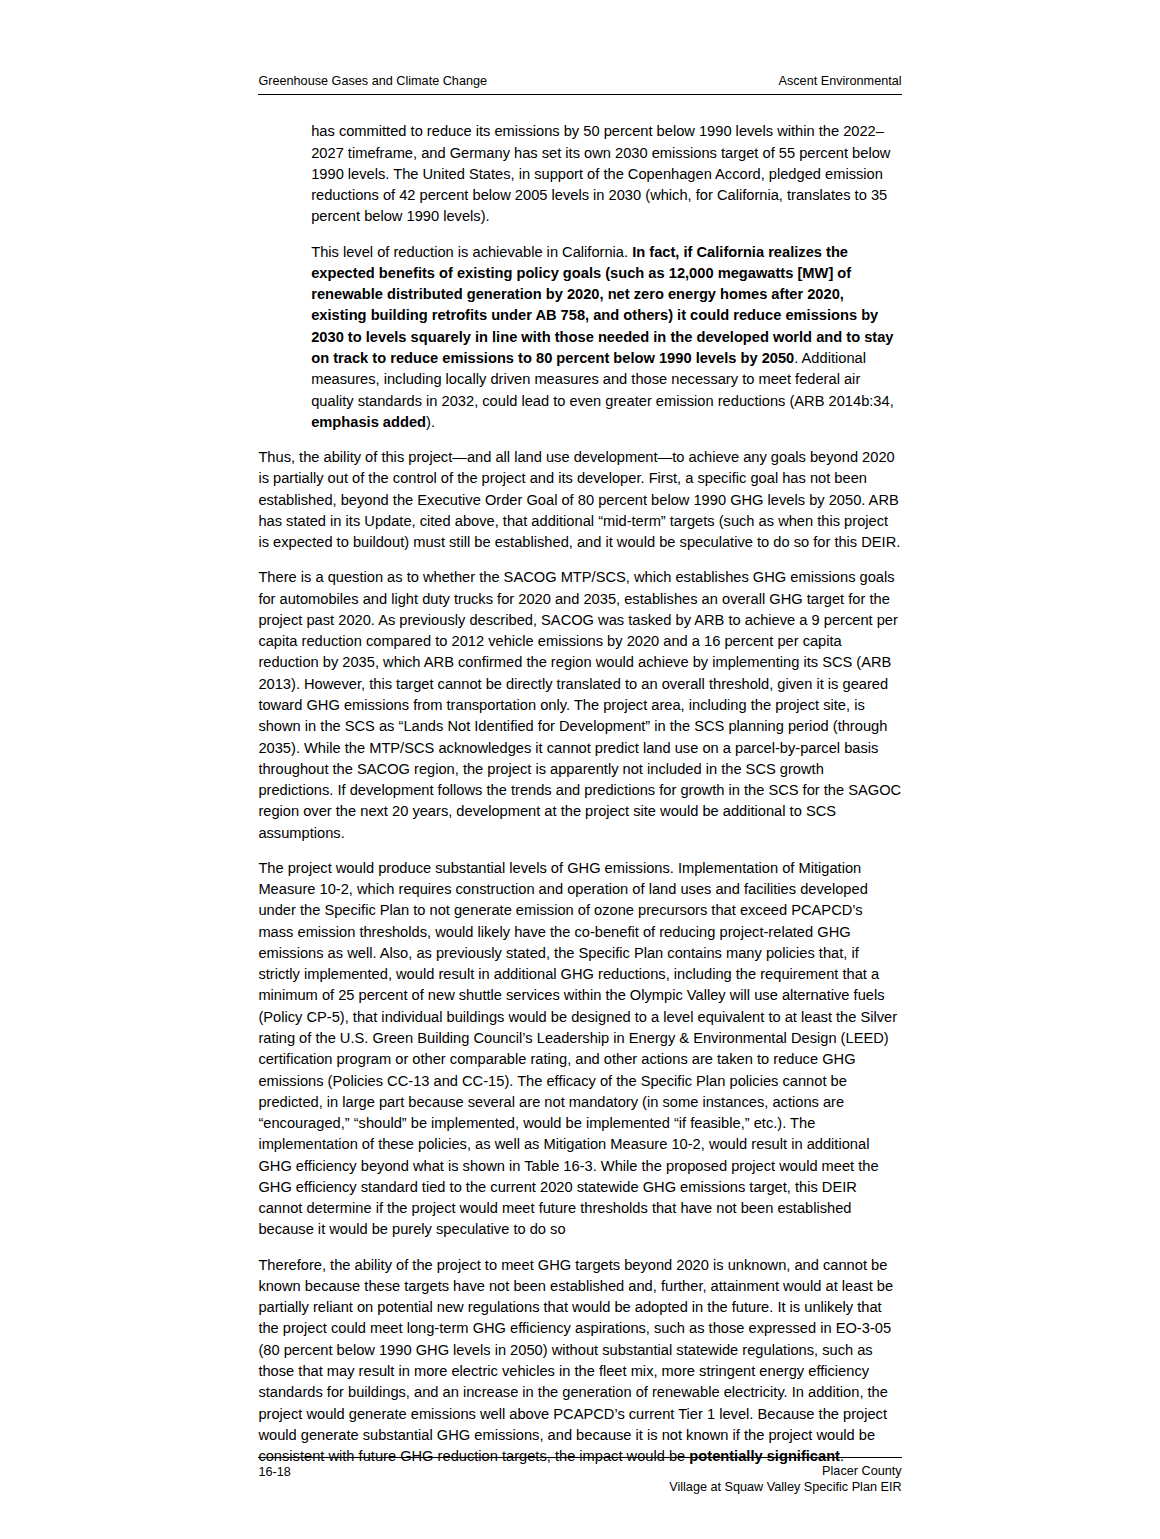Greenhouse Gases and Climate Change
Ascent Environmental
has committed to reduce its emissions by 50 percent below 1990 levels within the 2022–2027 timeframe, and Germany has set its own 2030 emissions target of 55 percent below 1990 levels. The United States, in support of the Copenhagen Accord, pledged emission reductions of 42 percent below 2005 levels in 2030 (which, for California, translates to 35 percent below 1990 levels).
This level of reduction is achievable in California. In fact, if California realizes the expected benefits of existing policy goals (such as 12,000 megawatts [MW] of renewable distributed generation by 2020, net zero energy homes after 2020, existing building retrofits under AB 758, and others) it could reduce emissions by 2030 to levels squarely in line with those needed in the developed world and to stay on track to reduce emissions to 80 percent below 1990 levels by 2050. Additional measures, including locally driven measures and those necessary to meet federal air quality standards in 2032, could lead to even greater emission reductions (ARB 2014b:34, emphasis added).
Thus, the ability of this project—and all land use development—to achieve any goals beyond 2020 is partially out of the control of the project and its developer. First, a specific goal has not been established, beyond the Executive Order Goal of 80 percent below 1990 GHG levels by 2050. ARB has stated in its Update, cited above, that additional “mid-term” targets (such as when this project is expected to buildout) must still be established, and it would be speculative to do so for this DEIR.
There is a question as to whether the SACOG MTP/SCS, which establishes GHG emissions goals for automobiles and light duty trucks for 2020 and 2035, establishes an overall GHG target for the project past 2020. As previously described, SACOG was tasked by ARB to achieve a 9 percent per capita reduction compared to 2012 vehicle emissions by 2020 and a 16 percent per capita reduction by 2035, which ARB confirmed the region would achieve by implementing its SCS (ARB 2013). However, this target cannot be directly translated to an overall threshold, given it is geared toward GHG emissions from transportation only. The project area, including the project site, is shown in the SCS as “Lands Not Identified for Development” in the SCS planning period (through 2035). While the MTP/SCS acknowledges it cannot predict land use on a parcel-by-parcel basis throughout the SACOG region, the project is apparently not included in the SCS growth predictions. If development follows the trends and predictions for growth in the SCS for the SAGOC region over the next 20 years, development at the project site would be additional to SCS assumptions.
The project would produce substantial levels of GHG emissions. Implementation of Mitigation Measure 10-2, which requires construction and operation of land uses and facilities developed under the Specific Plan to not generate emission of ozone precursors that exceed PCAPCD’s mass emission thresholds, would likely have the co-benefit of reducing project-related GHG emissions as well. Also, as previously stated, the Specific Plan contains many policies that, if strictly implemented, would result in additional GHG reductions, including the requirement that a minimum of 25 percent of new shuttle services within the Olympic Valley will use alternative fuels (Policy CP-5), that individual buildings would be designed to a level equivalent to at least the Silver rating of the U.S. Green Building Council’s Leadership in Energy & Environmental Design (LEED) certification program or other comparable rating, and other actions are taken to reduce GHG emissions (Policies CC-13 and CC-15). The efficacy of the Specific Plan policies cannot be predicted, in large part because several are not mandatory (in some instances, actions are “encouraged,” “should” be implemented, would be implemented “if feasible,” etc.). The implementation of these policies, as well as Mitigation Measure 10-2, would result in additional GHG efficiency beyond what is shown in Table 16-3. While the proposed project would meet the GHG efficiency standard tied to the current 2020 statewide GHG emissions target, this DEIR cannot determine if the project would meet future thresholds that have not been established because it would be purely speculative to do so
Therefore, the ability of the project to meet GHG targets beyond 2020 is unknown, and cannot be known because these targets have not been established and, further, attainment would at least be partially reliant on potential new regulations that would be adopted in the future. It is unlikely that the project could meet long-term GHG efficiency aspirations, such as those expressed in EO-3-05 (80 percent below 1990 GHG levels in 2050) without substantial statewide regulations, such as those that may result in more electric vehicles in the fleet mix, more stringent energy efficiency standards for buildings, and an increase in the generation of renewable electricity. In addition, the project would generate emissions well above PCAPCD’s current Tier 1 level. Because the project would generate substantial GHG emissions, and because it is not known if the project would be consistent with future GHG reduction targets, the impact would be potentially significant.
16-18
Placer County
Village at Squaw Valley Specific Plan EIR